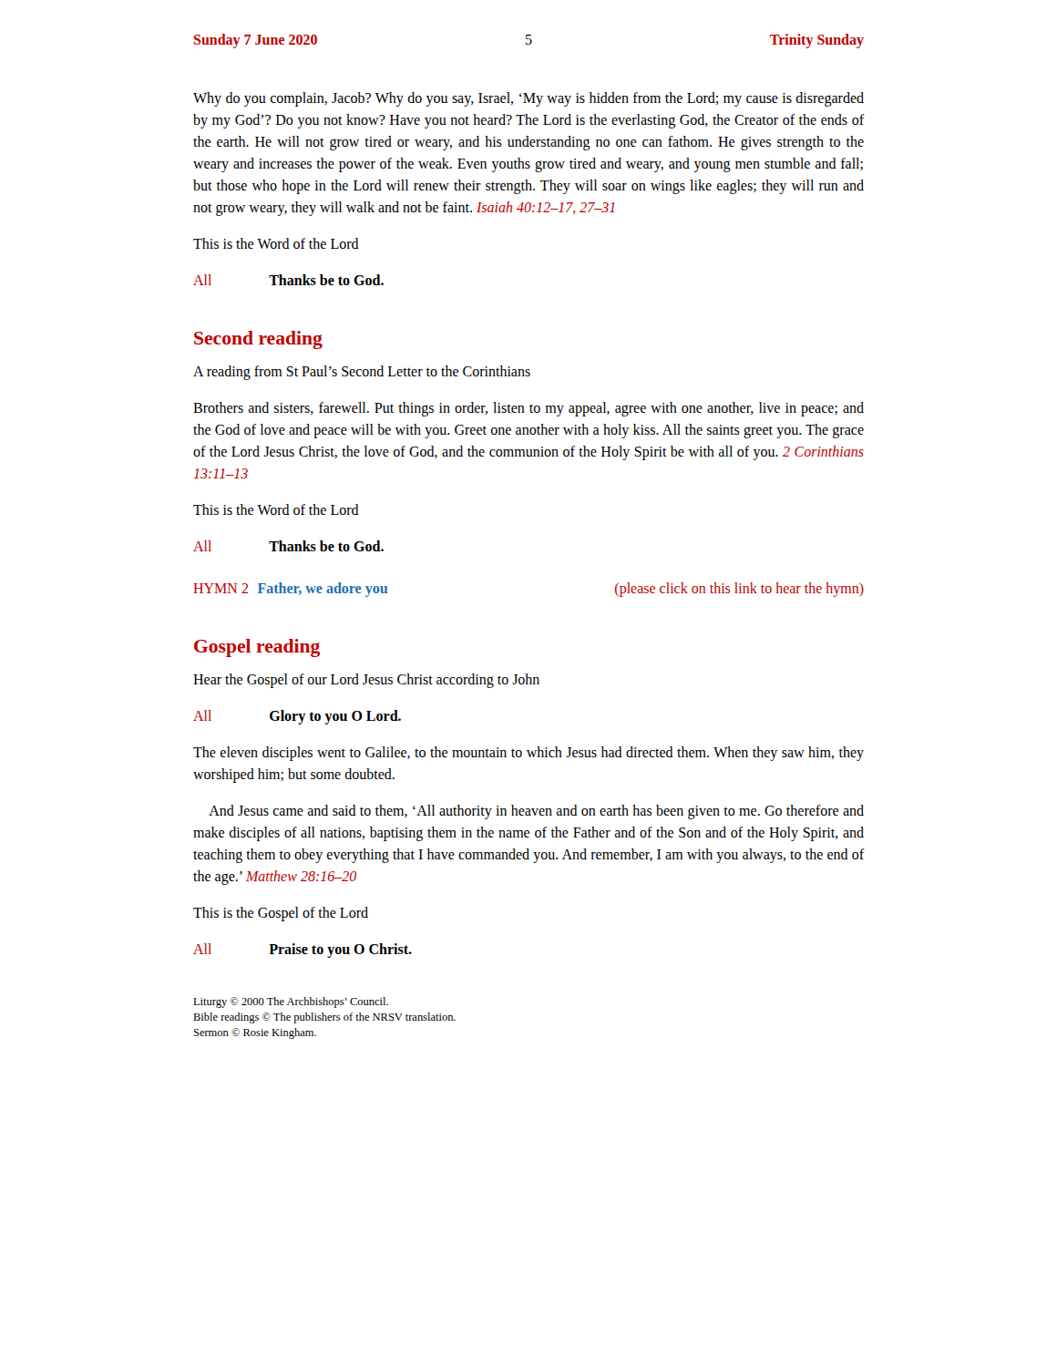Sunday 7 June 2020 5 Trinity Sunday
Why do you complain, Jacob? Why do you say, Israel, ‘My way is hidden from the Lord; my cause is disregarded by my God’? Do you not know? Have you not heard? The Lord is the everlasting God, the Creator of the ends of the earth. He will not grow tired or weary, and his understanding no one can fathom. He gives strength to the weary and increases the power of the weak. Even youths grow tired and weary, and young men stumble and fall; but those who hope in the Lord will renew their strength. They will soar on wings like eagles; they will run and not grow weary, they will walk and not be faint. Isaiah 40:12–17, 27–31
This is the Word of the Lord
All Thanks be to God.
Second reading
A reading from St Paul’s Second Letter to the Corinthians
Brothers and sisters, farewell. Put things in order, listen to my appeal, agree with one another, live in peace; and the God of love and peace will be with you. Greet one another with a holy kiss. All the saints greet you. The grace of the Lord Jesus Christ, the love of God, and the communion of the Holy Spirit be with all of you. 2 Corinthians 13:11–13
This is the Word of the Lord
All Thanks be to God.
HYMN 2 Father, we adore you (please click on this link to hear the hymn)
Gospel reading
Hear the Gospel of our Lord Jesus Christ according to John
All Glory to you O Lord.
The eleven disciples went to Galilee, to the mountain to which Jesus had directed them. When they saw him, they worshiped him; but some doubted.
And Jesus came and said to them, ‘All authority in heaven and on earth has been given to me. Go therefore and make disciples of all nations, baptising them in the name of the Father and of the Son and of the Holy Spirit, and teaching them to obey everything that I have commanded you. And remember, I am with you always, to the end of the age.’ Matthew 28:16–20
This is the Gospel of the Lord
All Praise to you O Christ.
Liturgy © 2000 The Archbishops’ Council.
Bible readings © The publishers of the NRSV translation.
Sermon © Rosie Kingham.